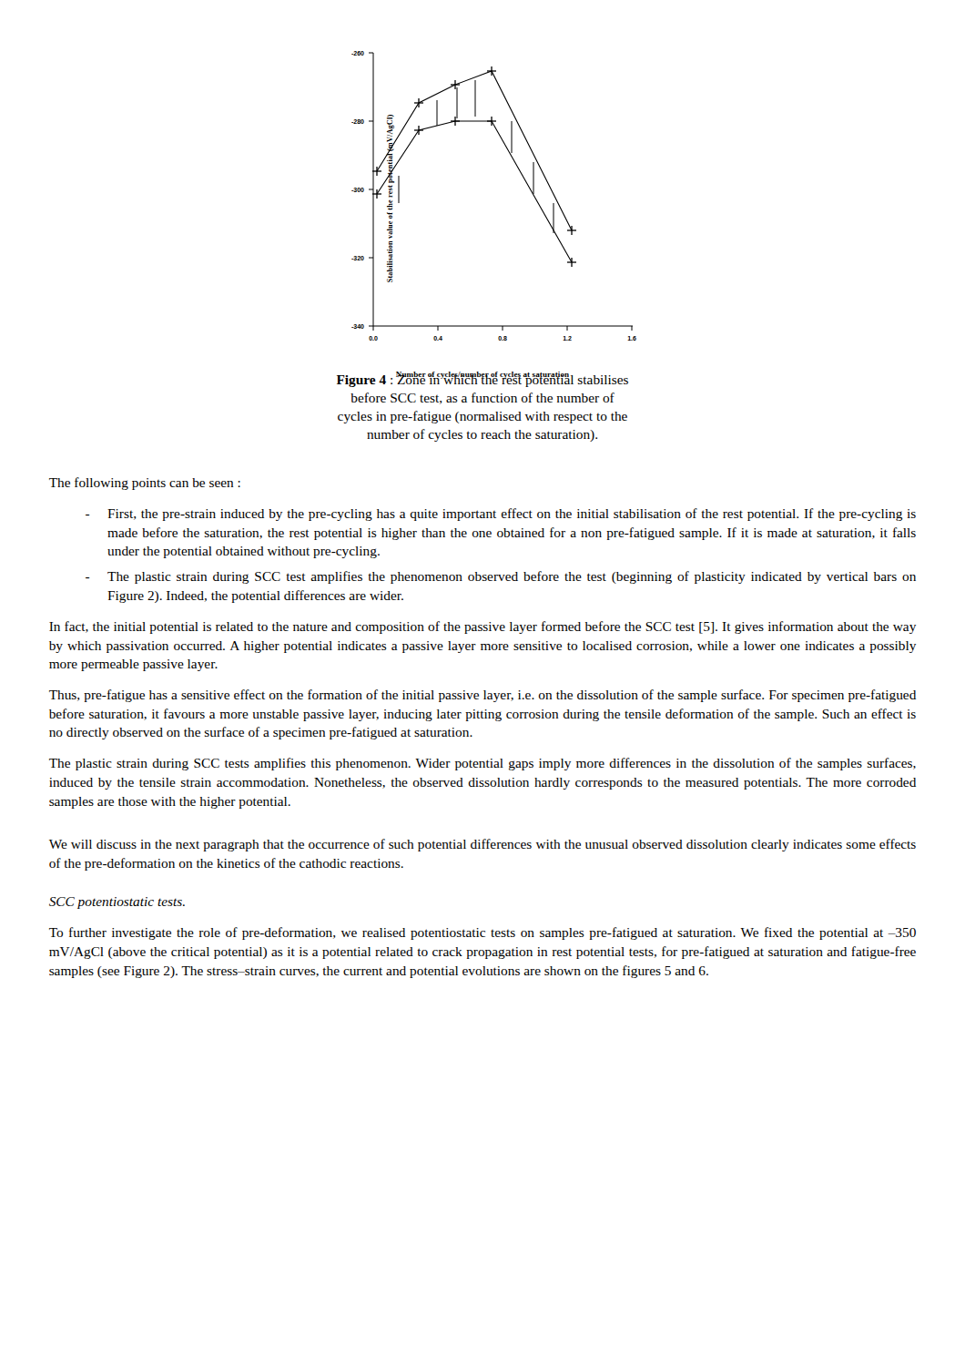Stabilisation value of the rest potential (mV/AgCl)
-260 -280 -300 -320 -340 0.0 0.4 0.8 1.2 1.6
Number of cycles/number of cycles at saturation
Figure 4 : Zone in which the rest potential stabilises before SCC test, as a function of the number of cycles in pre-fatigue (normalised with respect to the number of cycles to reach the saturation).
The following points can be seen :
First, the pre-strain induced by the pre-cycling has a quite important effect on the initial stabilisation of the rest potential. If the pre-cycling is made before the saturation, the rest potential is higher than the one obtained for a non pre-fatigued sample. If it is made at saturation, it falls under the potential obtained without pre-cycling.
The plastic strain during SCC test amplifies the phenomenon observed before the test (beginning of plasticity indicated by vertical bars on Figure 2). Indeed, the potential differences are wider.
In fact, the initial potential is related to the nature and composition of the passive layer formed before the SCC test [5]. It gives information about the way by which passivation occurred. A higher potential indicates a passive layer more sensitive to localised corrosion, while a lower one indicates a possibly more permeable passive layer.
Thus, pre-fatigue has a sensitive effect on the formation of the initial passive layer, i.e. on the dissolution of the sample surface. For specimen pre-fatigued before saturation, it favours a more unstable passive layer, inducing later pitting corrosion during the tensile deformation of the sample. Such an effect is no directly observed on the surface of a specimen pre-fatigued at saturation.
The plastic strain during SCC tests amplifies this phenomenon. Wider potential gaps imply more differences in the dissolution of the samples surfaces, induced by the tensile strain accommodation. Nonetheless, the observed dissolution hardly corresponds to the measured potentials. The more corroded samples are those with the higher potential.
We will discuss in the next paragraph that the occurrence of such potential differences with the unusual observed dissolution clearly indicates some effects of the pre-deformation on the kinetics of the cathodic reactions.
SCC potentiostatic tests.
To further investigate the role of pre-deformation, we realised potentiostatic tests on samples pre-fatigued at saturation. We fixed the potential at –350 mV/AgCl (above the critical potential) as it is a potential related to crack propagation in rest potential tests, for pre-fatigued at saturation and fatigue-free samples (see Figure 2). The stress–strain curves, the current and potential evolutions are shown on the figures 5 and 6.